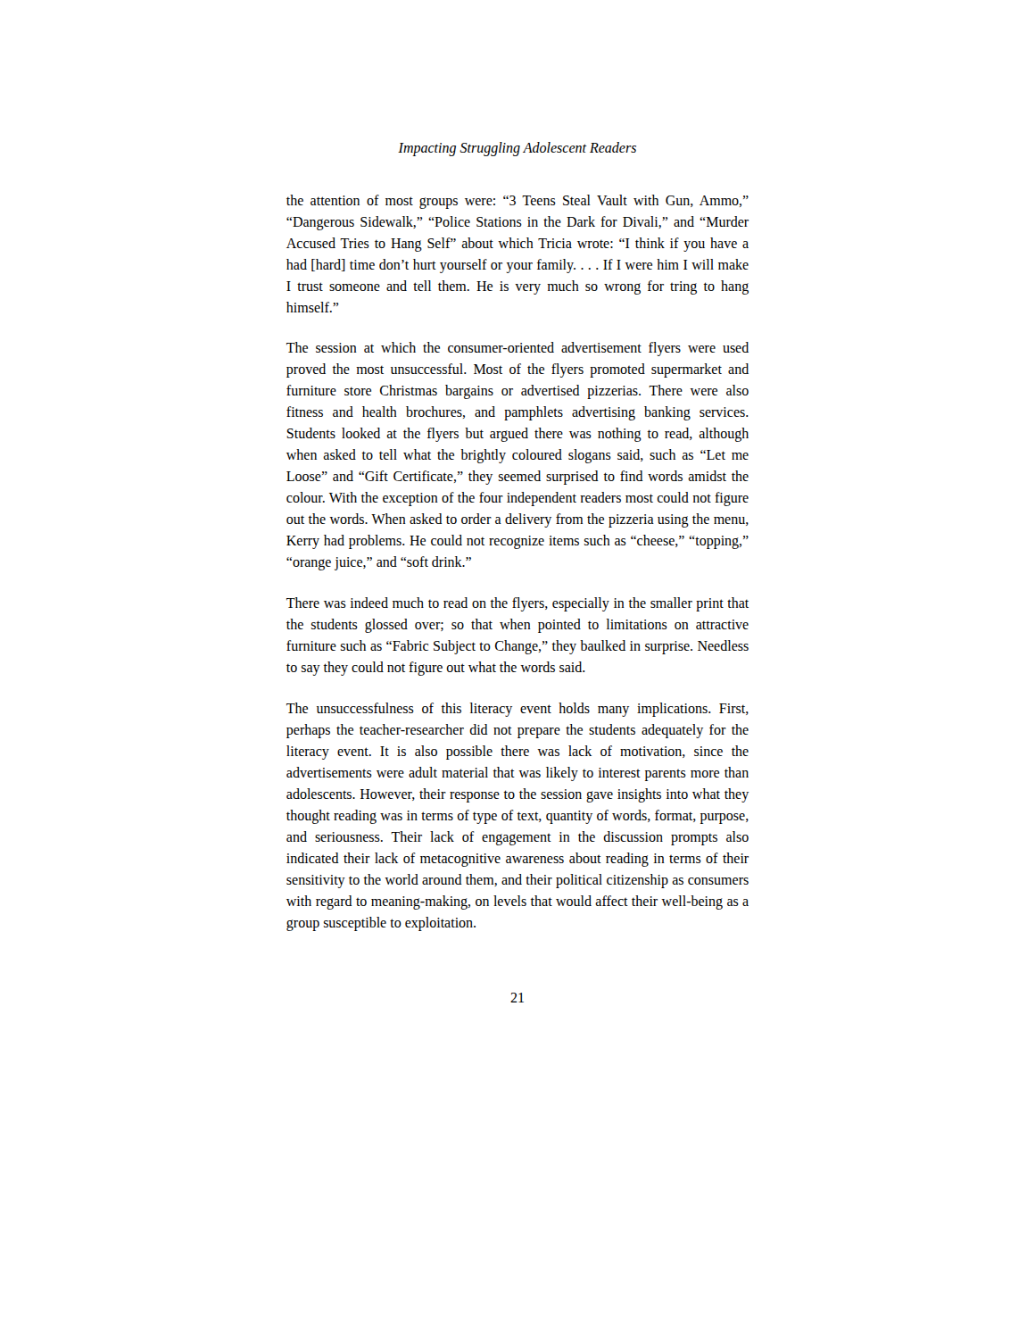Impacting Struggling Adolescent Readers
the attention of most groups were: “3 Teens Steal Vault with Gun, Ammo,” “Dangerous Sidewalk,” “Police Stations in the Dark for Divali,” and “Murder Accused Tries to Hang Self” about which Tricia wrote: “I think if you have a had [hard] time don’t hurt yourself or your family. . . . If I were him I will make I trust someone and tell them. He is very much so wrong for tring to hang himself.”
The session at which the consumer-oriented advertisement flyers were used proved the most unsuccessful. Most of the flyers promoted supermarket and furniture store Christmas bargains or advertised pizzerias. There were also fitness and health brochures, and pamphlets advertising banking services. Students looked at the flyers but argued there was nothing to read, although when asked to tell what the brightly coloured slogans said, such as “Let me Loose” and “Gift Certificate,” they seemed surprised to find words amidst the colour. With the exception of the four independent readers most could not figure out the words. When asked to order a delivery from the pizzeria using the menu, Kerry had problems. He could not recognize items such as “cheese,” “topping,” “orange juice,” and “soft drink.”
There was indeed much to read on the flyers, especially in the smaller print that the students glossed over; so that when pointed to limitations on attractive furniture such as “Fabric Subject to Change,” they baulked in surprise. Needless to say they could not figure out what the words said.
The unsuccessfulness of this literacy event holds many implications. First, perhaps the teacher-researcher did not prepare the students adequately for the literacy event. It is also possible there was lack of motivation, since the advertisements were adult material that was likely to interest parents more than adolescents. However, their response to the session gave insights into what they thought reading was in terms of type of text, quantity of words, format, purpose, and seriousness. Their lack of engagement in the discussion prompts also indicated their lack of metacognitive awareness about reading in terms of their sensitivity to the world around them, and their political citizenship as consumers with regard to meaning-making, on levels that would affect their well-being as a group susceptible to exploitation.
21